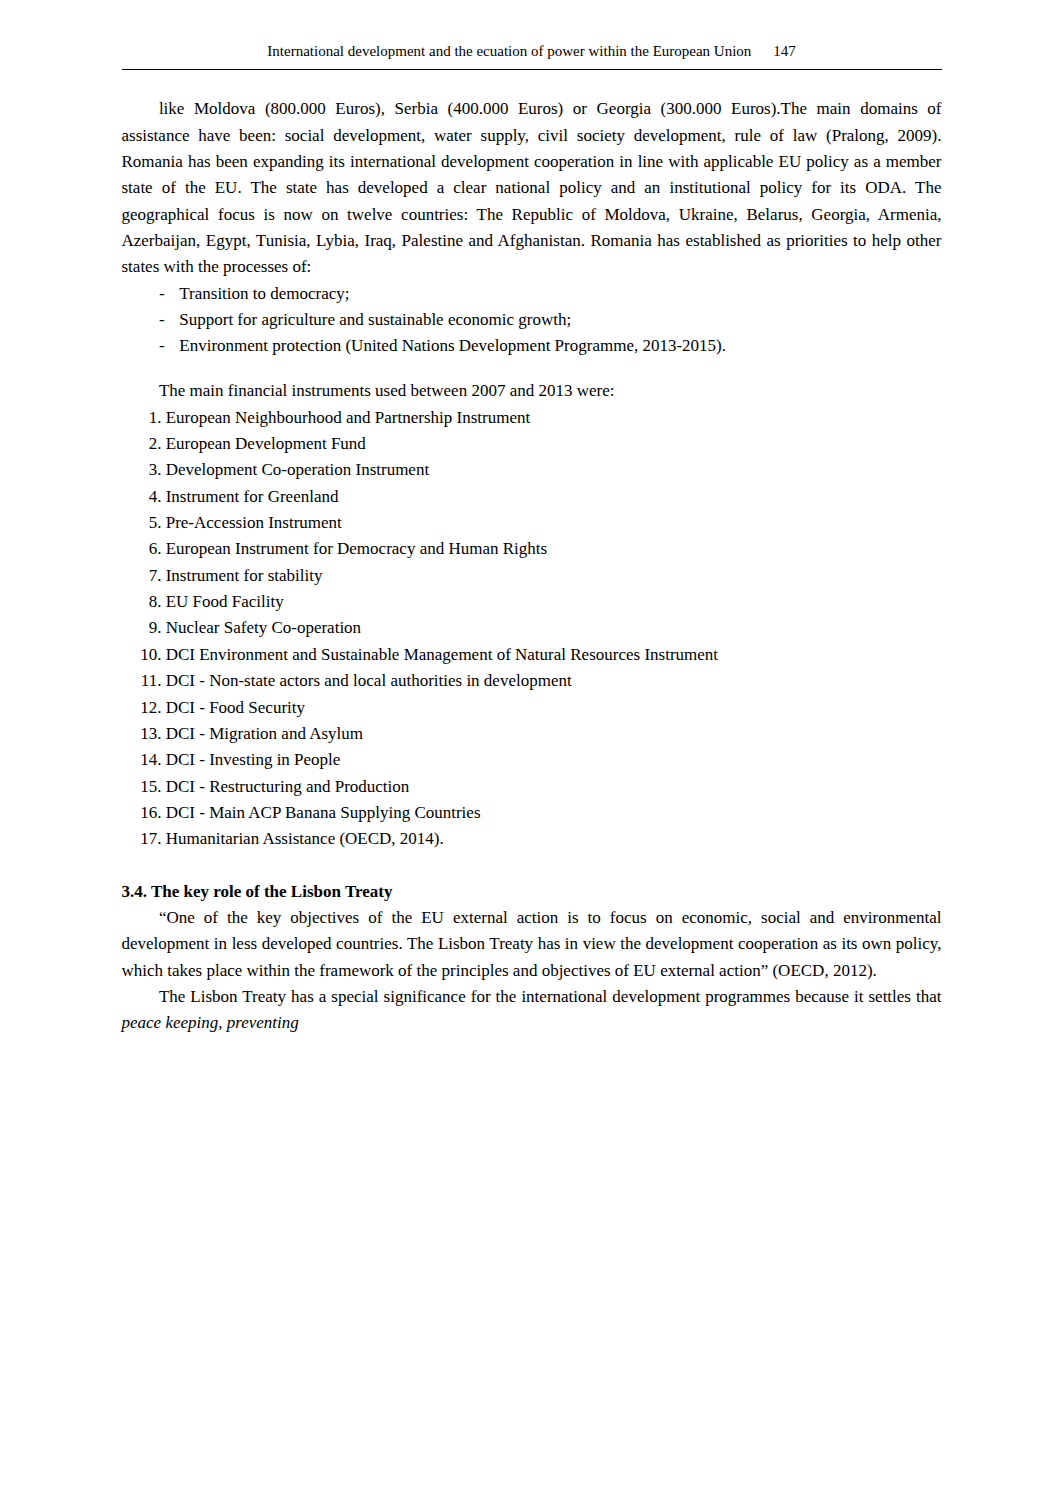International development and the ecuation of power within the European Union 147
like Moldova (800.000 Euros), Serbia (400.000 Euros) or Georgia (300.000 Euros).The main domains of assistance have been: social development, water supply, civil society development, rule of law (Pralong, 2009). Romania has been expanding its international development cooperation in line with applicable EU policy as a member state of the EU. The state has developed a clear national policy and an institutional policy for its ODA. The geographical focus is now on twelve countries: The Republic of Moldova, Ukraine, Belarus, Georgia, Armenia, Azerbaijan, Egypt, Tunisia, Lybia, Iraq, Palestine and Afghanistan. Romania has established as priorities to help other states with the processes of:
Transition to democracy;
Support for agriculture and sustainable economic growth;
Environment protection (United Nations Development Programme, 2013-2015).
The main financial instruments used between 2007 and 2013 were:
European Neighbourhood and Partnership Instrument
European Development Fund
Development Co-operation Instrument
Instrument for Greenland
Pre-Accession Instrument
European Instrument for Democracy and Human Rights
Instrument for stability
EU Food Facility
Nuclear Safety Co-operation
DCI Environment and Sustainable Management of Natural Resources Instrument
DCI - Non-state actors and local authorities in development
DCI - Food Security
DCI - Migration and Asylum
DCI - Investing in People
DCI - Restructuring and Production
DCI - Main ACP Banana Supplying Countries
Humanitarian Assistance (OECD, 2014).
3.4. The key role of the Lisbon Treaty
“One of the key objectives of the EU external action is to focus on economic, social and environmental development in less developed countries. The Lisbon Treaty has in view the development cooperation as its own policy, which takes place within the framework of the principles and objectives of EU external action” (OECD, 2012).
The Lisbon Treaty has a special significance for the international development programmes because it settles that peace keeping, preventing